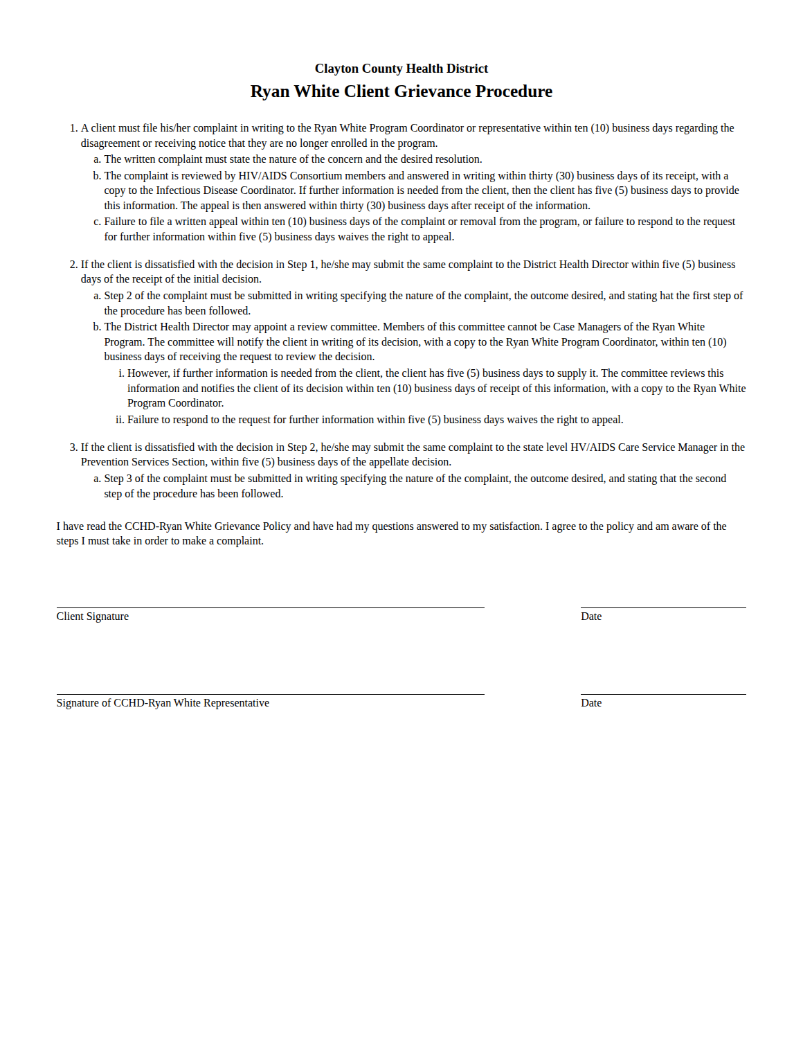Clayton County Health District
Ryan White Client Grievance Procedure
A client must file his/her complaint in writing to the Ryan White Program Coordinator or representative within ten (10) business days regarding the disagreement or receiving notice that they are no longer enrolled in the program.
The written complaint must state the nature of the concern and the desired resolution.
The complaint is reviewed by HIV/AIDS Consortium members and answered in writing within thirty (30) business days of its receipt, with a copy to the Infectious Disease Coordinator. If further information is needed from the client, then the client has five (5) business days to provide this information. The appeal is then answered within thirty (30) business days after receipt of the information.
Failure to file a written appeal within ten (10) business days of the complaint or removal from the program, or failure to respond to the request for further information within five (5) business days waives the right to appeal.
If the client is dissatisfied with the decision in Step 1, he/she may submit the same complaint to the District Health Director within five (5) business days of the receipt of the initial decision.
Step 2 of the complaint must be submitted in writing specifying the nature of the complaint, the outcome desired, and stating hat the first step of the procedure has been followed.
The District Health Director may appoint a review committee. Members of this committee cannot be Case Managers of the Ryan White Program. The committee will notify the client in writing of its decision, with a copy to the Ryan White Program Coordinator, within ten (10) business days of receiving the request to review the decision.
However, if further information is needed from the client, the client has five (5) business days to supply it. The committee reviews this information and notifies the client of its decision within ten (10) business days of receipt of this information, with a copy to the Ryan White Program Coordinator.
Failure to respond to the request for further information within five (5) business days waives the right to appeal.
If the client is dissatisfied with the decision in Step 2, he/she may submit the same complaint to the state level HV/AIDS Care Service Manager in the Prevention Services Section, within five (5) business days of the appellate decision.
Step 3 of the complaint must be submitted in writing specifying the nature of the complaint, the outcome desired, and stating that the second step of the procedure has been followed.
I have read the CCHD-Ryan White Grievance Policy and have had my questions answered to my satisfaction. I agree to the policy and am aware of the steps I must take in order to make a complaint.
Client Signature
Date
Signature of CCHD-Ryan White Representative
Date